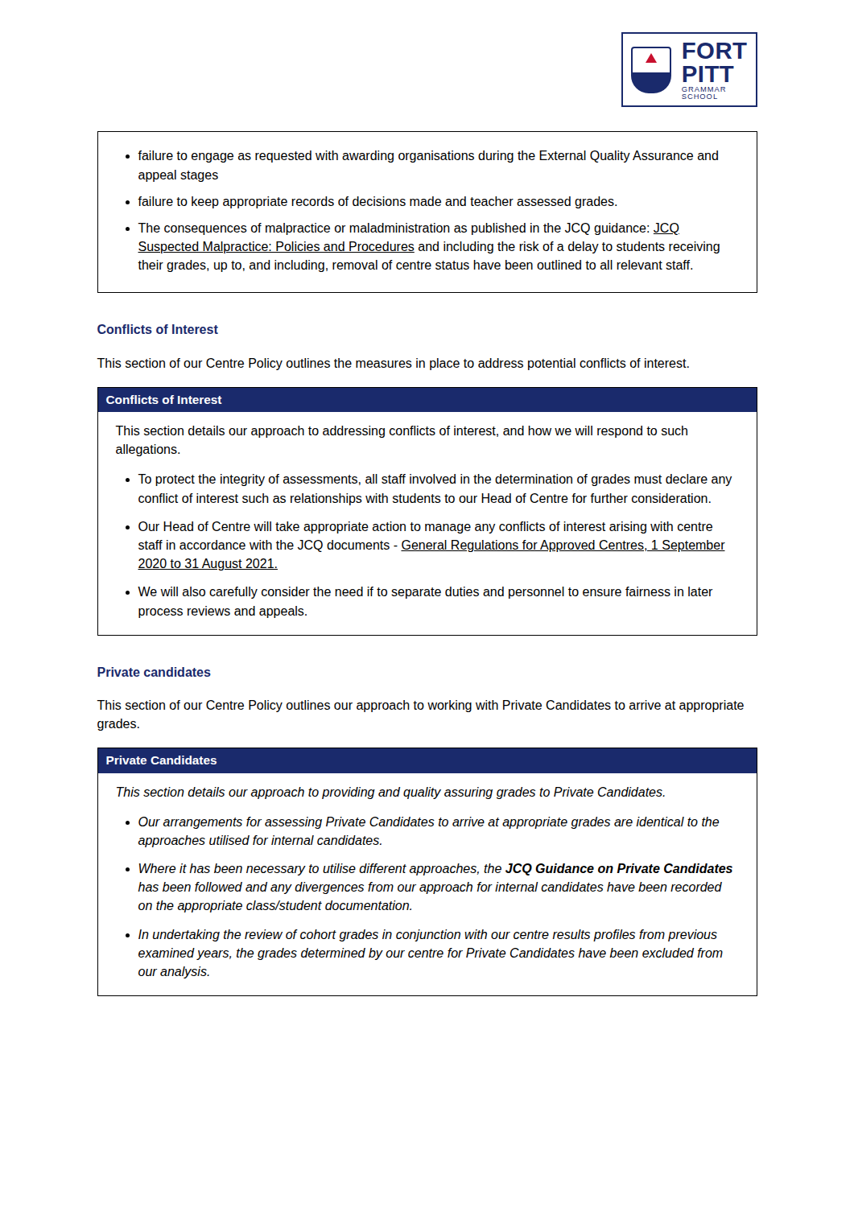FORT PITT GRAMMAR SCHOOL
failure to engage as requested with awarding organisations during the External Quality Assurance and appeal stages
failure to keep appropriate records of decisions made and teacher assessed grades.
The consequences of malpractice or maladministration as published in the JCQ guidance: JCQ Suspected Malpractice: Policies and Procedures and including the risk of a delay to students receiving their grades, up to, and including, removal of centre status have been outlined to all relevant staff.
Conflicts of Interest
This section of our Centre Policy outlines the measures in place to address potential conflicts of interest.
Conflicts of Interest
This section details our approach to addressing conflicts of interest, and how we will respond to such allegations.
To protect the integrity of assessments, all staff involved in the determination of grades must declare any conflict of interest such as relationships with students to our Head of Centre for further consideration.
Our Head of Centre will take appropriate action to manage any conflicts of interest arising with centre staff in accordance with the JCQ documents - General Regulations for Approved Centres, 1 September 2020 to 31 August 2021.
We will also carefully consider the need if to separate duties and personnel to ensure fairness in later process reviews and appeals.
Private candidates
This section of our Centre Policy outlines our approach to working with Private Candidates to arrive at appropriate grades.
Private Candidates
This section details our approach to providing and quality assuring grades to Private Candidates.
Our arrangements for assessing Private Candidates to arrive at appropriate grades are identical to the approaches utilised for internal candidates.
Where it has been necessary to utilise different approaches, the JCQ Guidance on Private Candidates has been followed and any divergences from our approach for internal candidates have been recorded on the appropriate class/student documentation.
In undertaking the review of cohort grades in conjunction with our centre results profiles from previous examined years, the grades determined by our centre for Private Candidates have been excluded from our analysis.